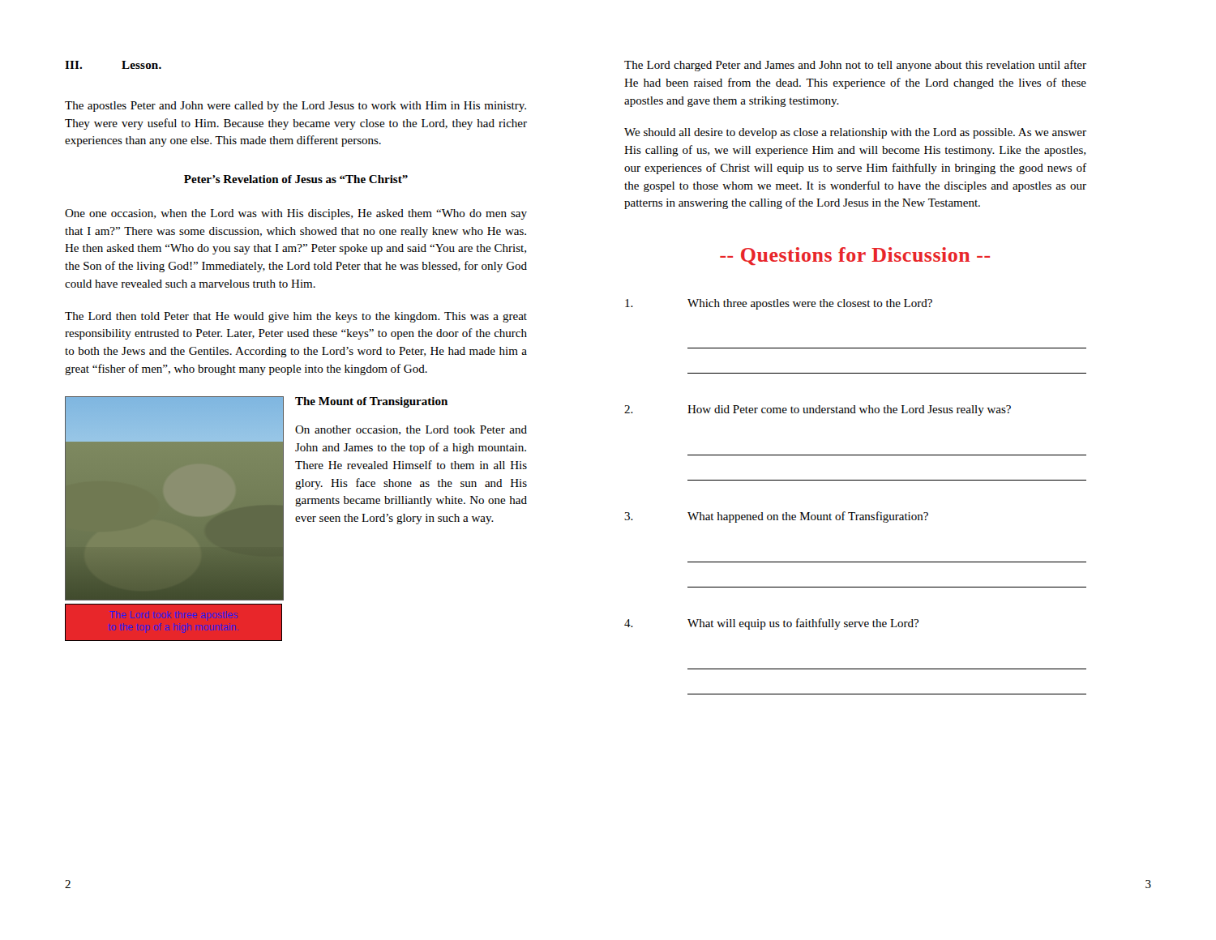III. Lesson.
The apostles Peter and John were called by the Lord Jesus to work with Him in His ministry. They were very useful to Him. Because they became very close to the Lord, they had richer experiences than any one else. This made them different persons.
Peter’s Revelation of Jesus as “The Christ”
One one occasion, when the Lord was with His disciples, He asked them “Who do men say that I am?” There was some discussion, which showed that no one really knew who He was. He then asked them “Who do you say that I am?” Peter spoke up and said “You are the Christ, the Son of the living God!” Immediately, the Lord told Peter that he was blessed, for only God could have revealed such a marvelous truth to Him.
The Lord then told Peter that He would give him the keys to the kingdom. This was a great responsibility entrusted to Peter. Later, Peter used these “keys” to open the door of the church to both the Jews and the Gentiles. According to the Lord’s word to Peter, He had made him a great “fisher of men”, who brought many people into the kingdom of God.
The Lord took three apostles
to the top of a high mountain.
The Mount of Transiguration
On another occasion, the Lord took Peter and John and James to the top of a high mountain. There He revealed Himself to them in all His glory. His face shone as the sun and His garments became brilliantly white. No one had ever seen the Lord’s glory in such a way.
The Lord charged Peter and James and John not to tell anyone about this revelation until after He had been raised from the dead. This experience of the Lord changed the lives of these apostles and gave them a striking testimony.
We should all desire to develop as close a relationship with the Lord as possible. As we answer His calling of us, we will experience Him and will become His testimony. Like the apostles, our experiences of Christ will equip us to serve Him faithfully in bringing the good news of the gospel to those whom we meet. It is wonderful to have the disciples and apostles as our patterns in answering the calling of the Lord Jesus in the New Testament.
-- Questions for Discussion --
1. Which three apostles were the closest to the Lord?
2. How did Peter come to understand who the Lord Jesus really was?
3. What happened on the Mount of Transfiguration?
4. What will equip us to faithfully serve the Lord?
2
3